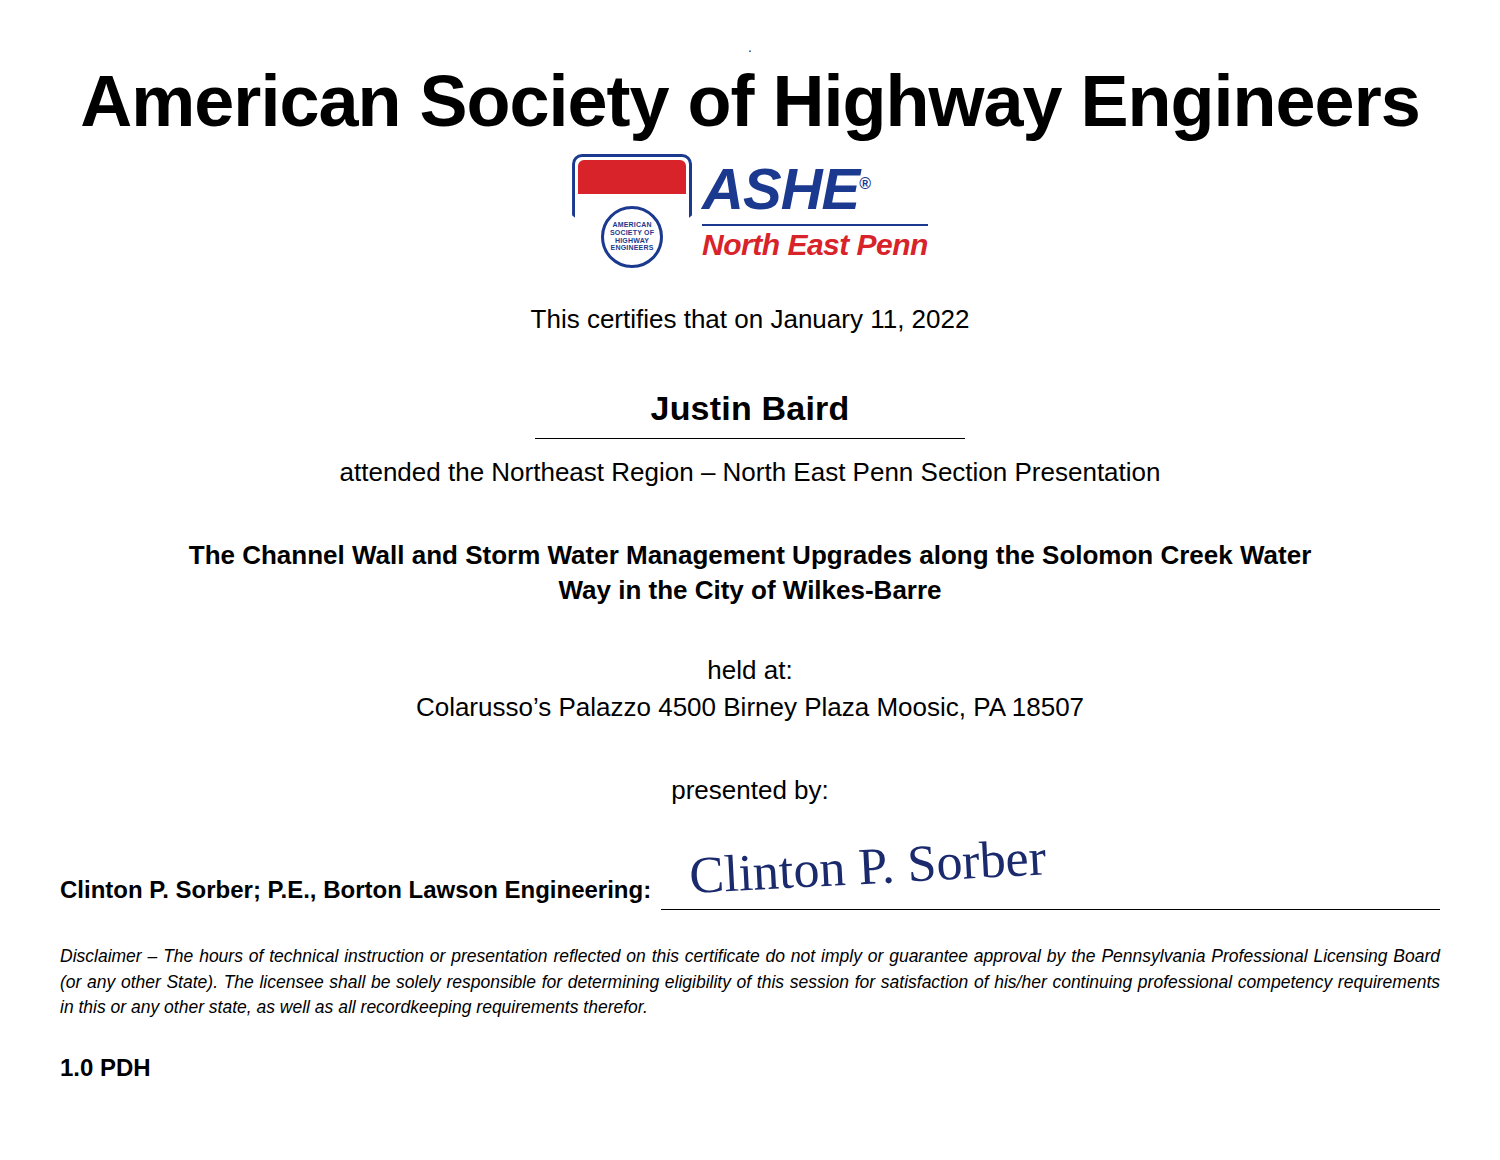.
American Society of Highway Engineers
American Society of Highway Engineers
ASHE®
North East Penn
This certifies that on January 11, 2022
Justin Baird
attended the Northeast Region – North East Penn Section Presentation
The Channel Wall and Storm Water Management Upgrades along the Solomon Creek Water Way in the City of Wilkes-Barre
held at:
Colarusso’s Palazzo 4500 Birney Plaza Moosic, PA 18507
presented by:
Clinton P. Sorber; P.E., Borton Lawson Engineering:
Clinton P. Sorber
Disclaimer – The hours of technical instruction or presentation reflected on this certificate do not imply or guarantee approval by the Pennsylvania Professional Licensing Board (or any other State). The licensee shall be solely responsible for determining eligibility of this session for satisfaction of his/her continuing professional competency requirements in this or any other state, as well as all recordkeeping requirements therefor.
1.0 PDH